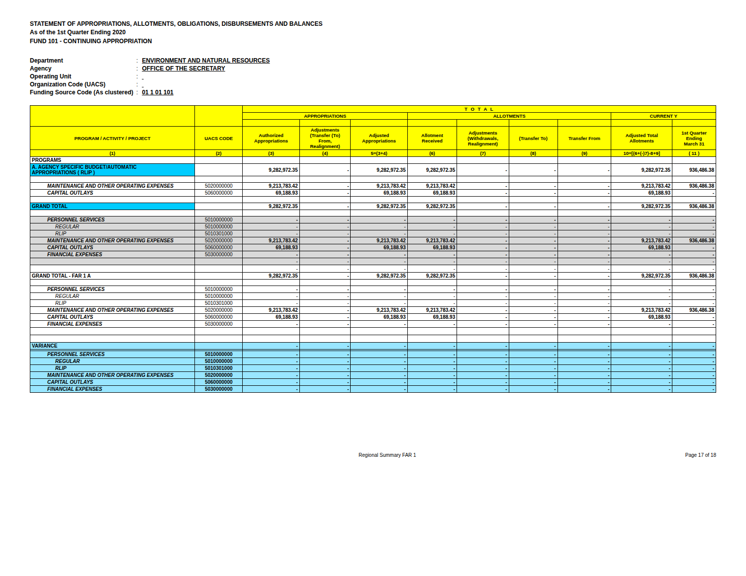STATEMENT OF APPROPRIATIONS, ALLOTMENTS, OBLIGATIONS, DISBURSEMENTS AND BALANCES
As of the 1st Quarter Ending 2020
FUND 101 - CONTINUING APPROPRIATION
| Department | : | ENVIRONMENT AND NATURAL RESOURCES |
| Agency | : | OFFICE OF THE SECRETARY |
| Operating Unit | : | |
| Organization Code (UACS) | : | |
| Funding Source Code (As clustered) | : | 01 1 01 101 |
| | | T O T A L |
| --- | --- | --- |
| APPROPRIATIONS | ALLOTMENTS | CURRENT Y |
| PROGRAM / ACTIVITY / PROJECT | UACS CODE | Authorized Appropriations | Adjustments (Transfer (To) From, Realignment) | Adjusted Appropriations | Allotment Received | Adjustments (Withdrawals, Realignment) | (Transfer To) | Transfer From | Adjusted Total Allotments | 1st Quarter Ending March 31 |
| (1) | (2) | (3) | (4) | 5=(3+4) | (6) | (7) | (8) | (9) | 10=[(6+(-)7)-8+9] | ( 11 ) |
| PROGRAMS | | | | | | | | | | |
| A. AGENCY SPECIFIC BUDGET/AUTOMATIC APPROPRIATIONS ( RLIP ) | | 9,282,972.35 | - | 9,282,972.35 | 9,282,972.35 | - | - | - | 9,282,972.35 | 936,486.38 |
| MAINTENANCE AND OTHER OPERATING EXPENSES | 5020000000 | 9,213,783.42 | - | 9,213,783.42 | 9,213,783.42 | - | - | - | 9,213,783.42 | 936,486.38 |
| CAPITAL OUTLAYS | 5060000000 | 69,188.93 | - | 69,188.93 | 69,188.93 | - | - | - | 69,188.93 | - |
| GRAND TOTAL | | 9,282,972.35 | - | 9,282,972.35 | 9,282,972.35 | - | - | - | 9,282,972.35 | 936,486.38 |
| PERSONNEL SERVICES | 5010000000 | - | - | - | - | - | - | - | - | - |
| REGULAR | 5010000000 | - | - | - | - | - | - | - | - | - |
| RLIP | 5010301000 | - | - | - | - | - | - | - | - | - |
| MAINTENANCE AND OTHER OPERATING EXPENSES | 5020000000 | 9,213,783.42 | - | 9,213,783.42 | 9,213,783.42 | - | - | - | 9,213,783.42 | 936,486.38 |
| CAPITAL OUTLAYS | 5060000000 | 69,188.93 | - | 69,188.93 | 69,188.93 | - | - | - | 69,188.93 | - |
| FINANCIAL EXPENSES | 5030000000 | - | - | - | - | - | - | - | - | - |
| | | - | - | - | - | - | - | - | - | - |
| | | - | - | - | - | - | - | - | - | - |
| GRAND TOTAL - FAR 1 A | | 9,282,972.35 | - | 9,282,972.35 | 9,282,972.35 | - | - | - | 9,282,972.35 | 936,486.38 |
| PERSONNEL SERVICES | 5010000000 | - | - | - | - | - | - | - | - | - |
| REGULAR | 5010000000 | - | - | - | - | - | - | - | - | - |
| RLIP | 5010301000 | - | - | - | - | - | - | - | - | - |
| MAINTENANCE AND OTHER OPERATING EXPENSES | 5020000000 | 9,213,783.42 | - | 9,213,783.42 | 9,213,783.42 | - | - | - | 9,213,783.42 | 936,486.38 |
| CAPITAL OUTLAYS | 5060000000 | 69,188.93 | - | 69,188.93 | 69,188.93 | - | - | - | 69,188.93 | - |
| FINANCIAL EXPENSES | 5030000000 | - | - | - | - | - | - | - | - | - |
| VARIANCE | | - | - | - | - | - | - | - | - | - |
| PERSONNEL SERVICES | 5010000000 | - | - | - | - | - | - | - | - | - |
| REGULAR | 5010000000 | - | - | - | - | - | - | - | - | - |
| RLIP | 5010301000 | - | - | - | - | - | - | - | - | - |
| MAINTENANCE AND OTHER OPERATING EXPENSES | 5020000000 | - | - | - | - | - | - | - | - | - |
| CAPITAL OUTLAYS | 5060000000 | - | - | - | - | - | - | - | - | - |
| FINANCIAL EXPENSES | 5030000000 | - | - | - | - | - | - | - | - | - |
Regional Summary FAR 1
Page 17 of 18